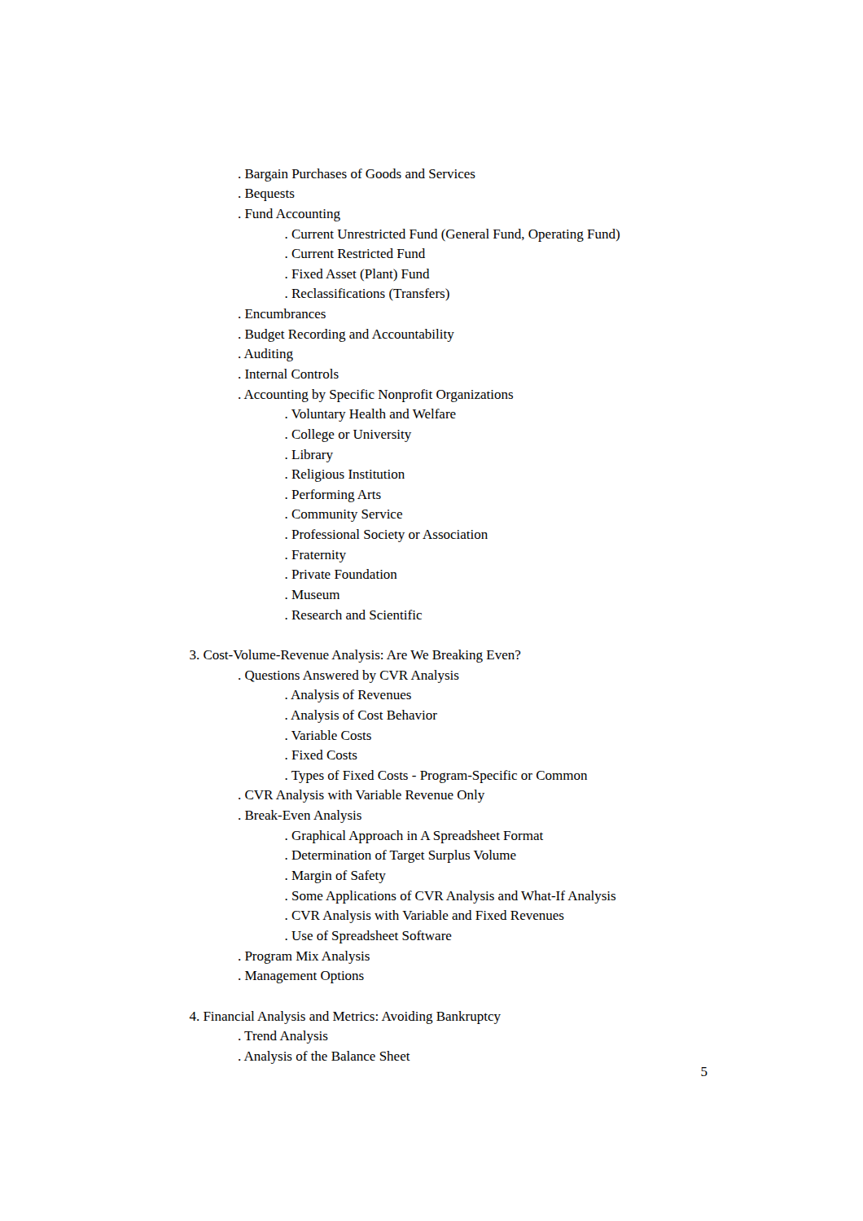. Bargain Purchases of Goods and Services
. Bequests
. Fund Accounting
. Current Unrestricted Fund (General Fund, Operating Fund)
. Current Restricted Fund
. Fixed Asset (Plant) Fund
. Reclassifications (Transfers)
. Encumbrances
. Budget Recording and Accountability
. Auditing
. Internal Controls
. Accounting by Specific Nonprofit Organizations
. Voluntary Health and Welfare
. College or University
. Library
. Religious Institution
. Performing Arts
. Community Service
. Professional Society or Association
. Fraternity
. Private Foundation
. Museum
. Research and Scientific
3. Cost-Volume-Revenue Analysis: Are We Breaking Even?
. Questions Answered by CVR Analysis
. Analysis of Revenues
. Analysis of Cost Behavior
. Variable Costs
. Fixed Costs
. Types of Fixed Costs - Program-Specific or Common
. CVR Analysis with Variable Revenue Only
. Break-Even Analysis
. Graphical Approach in A Spreadsheet Format
. Determination of Target Surplus Volume
. Margin of Safety
. Some Applications of CVR Analysis and What-If Analysis
. CVR Analysis with Variable and Fixed Revenues
. Use of Spreadsheet Software
. Program Mix Analysis
. Management Options
4. Financial Analysis and Metrics: Avoiding Bankruptcy
. Trend Analysis
. Analysis of the Balance Sheet
5